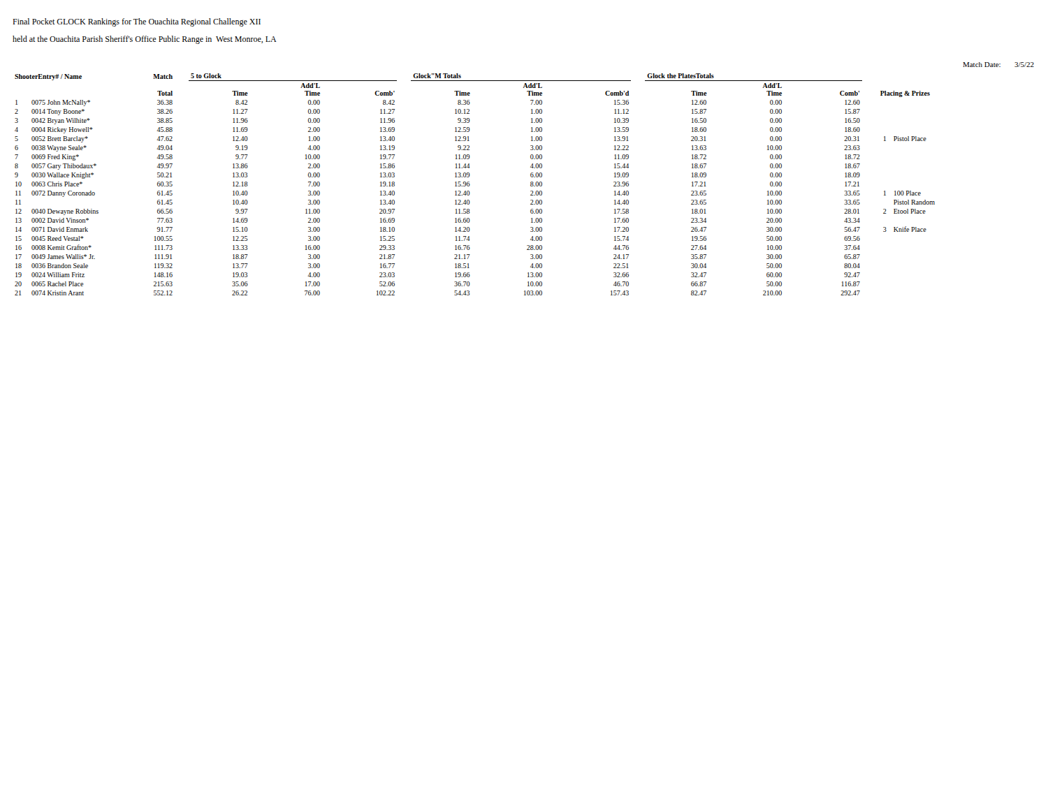Final Pocket GLOCK Rankings for The Ouachita Regional Challenge XII
held at the Ouachita Parish Sheriff's Office Public Range in West Monroe, LA
Match Date: 3/5/22
| ShooterEntry# / Name | Match | | 5 to Glock | | Glock"M Totals | | Glock the PlatesTotals | | |
| --- | --- | --- | --- | --- | --- | --- | --- | --- | --- |
| | | Total | | Time | Add'L Time | Comb' | | Time | Add'L Time | Comb'd | | Time | Add'L Time | Comb' | | Placing & Prizes |
| 1 | 0075 John McNally* | 36.38 | | 8.42 | 0.00 | 8.42 | | 8.36 | 7.00 | 15.36 | | 12.60 | 0.00 | 12.60 | | | |
| 2 | 0014 Tony Boone* | 38.26 | | 11.27 | 0.00 | 11.27 | | 10.12 | 1.00 | 11.12 | | 15.87 | 0.00 | 15.87 | | | |
| 3 | 0042 Bryan Wilhite* | 38.85 | | 11.96 | 0.00 | 11.96 | | 9.39 | 1.00 | 10.39 | | 16.50 | 0.00 | 16.50 | | | |
| 4 | 0004 Rickey Howell* | 45.88 | | 11.69 | 2.00 | 13.69 | | 12.59 | 1.00 | 13.59 | | 18.60 | 0.00 | 18.60 | | | |
| 5 | 0052 Brett Barclay* | 47.62 | | 12.40 | 1.00 | 13.40 | | 12.91 | 1.00 | 13.91 | | 20.31 | 0.00 | 20.31 | | 1 | Pistol Place |
| 6 | 0038 Wayne Seale* | 49.04 | | 9.19 | 4.00 | 13.19 | | 9.22 | 3.00 | 12.22 | | 13.63 | 10.00 | 23.63 | | | |
| 7 | 0069 Fred King* | 49.58 | | 9.77 | 10.00 | 19.77 | | 11.09 | 0.00 | 11.09 | | 18.72 | 0.00 | 18.72 | | | |
| 8 | 0057 Gary Thibodaux* | 49.97 | | 13.86 | 2.00 | 15.86 | | 11.44 | 4.00 | 15.44 | | 18.67 | 0.00 | 18.67 | | | |
| 9 | 0030 Wallace Knight* | 50.21 | | 13.03 | 0.00 | 13.03 | | 13.09 | 6.00 | 19.09 | | 18.09 | 0.00 | 18.09 | | | |
| 10 | 0063 Chris Place* | 60.35 | | 12.18 | 7.00 | 19.18 | | 15.96 | 8.00 | 23.96 | | 17.21 | 0.00 | 17.21 | | | |
| 11 | 0072 Danny Coronado | 61.45 | | 10.40 | 3.00 | 13.40 | | 12.40 | 2.00 | 14.40 | | 23.65 | 10.00 | 33.65 | | 1 | 100 Place |
| 11 | | 61.45 | | 10.40 | 3.00 | 13.40 | | 12.40 | 2.00 | 14.40 | | 23.65 | 10.00 | 33.65 | | | Pistol Random |
| 12 | 0040 Dewayne Robbins | 66.56 | | 9.97 | 11.00 | 20.97 | | 11.58 | 6.00 | 17.58 | | 18.01 | 10.00 | 28.01 | | 2 | Etool Place |
| 13 | 0002 David Vinson* | 77.63 | | 14.69 | 2.00 | 16.69 | | 16.60 | 1.00 | 17.60 | | 23.34 | 20.00 | 43.34 | | | |
| 14 | 0071 David Enmark | 91.77 | | 15.10 | 3.00 | 18.10 | | 14.20 | 3.00 | 17.20 | | 26.47 | 30.00 | 56.47 | | 3 | Knife Place |
| 15 | 0045 Reed Vestal* | 100.55 | | 12.25 | 3.00 | 15.25 | | 11.74 | 4.00 | 15.74 | | 19.56 | 50.00 | 69.56 | | | |
| 16 | 0008 Kemit Grafton* | 111.73 | | 13.33 | 16.00 | 29.33 | | 16.76 | 28.00 | 44.76 | | 27.64 | 10.00 | 37.64 | | | |
| 17 | 0049 James Wallis* Jr. | 111.91 | | 18.87 | 3.00 | 21.87 | | 21.17 | 3.00 | 24.17 | | 35.87 | 30.00 | 65.87 | | | |
| 18 | 0036 Brandon Seale | 119.32 | | 13.77 | 3.00 | 16.77 | | 18.51 | 4.00 | 22.51 | | 30.04 | 50.00 | 80.04 | | | |
| 19 | 0024 William Fritz | 148.16 | | 19.03 | 4.00 | 23.03 | | 19.66 | 13.00 | 32.66 | | 32.47 | 60.00 | 92.47 | | | |
| 20 | 0065 Rachel Place | 215.63 | | 35.06 | 17.00 | 52.06 | | 36.70 | 10.00 | 46.70 | | 66.87 | 50.00 | 116.87 | | | |
| 21 | 0074 Kristin Arant | 552.12 | | 26.22 | 76.00 | 102.22 | | 54.43 | 103.00 | 157.43 | | 82.47 | 210.00 | 292.47 | | | |